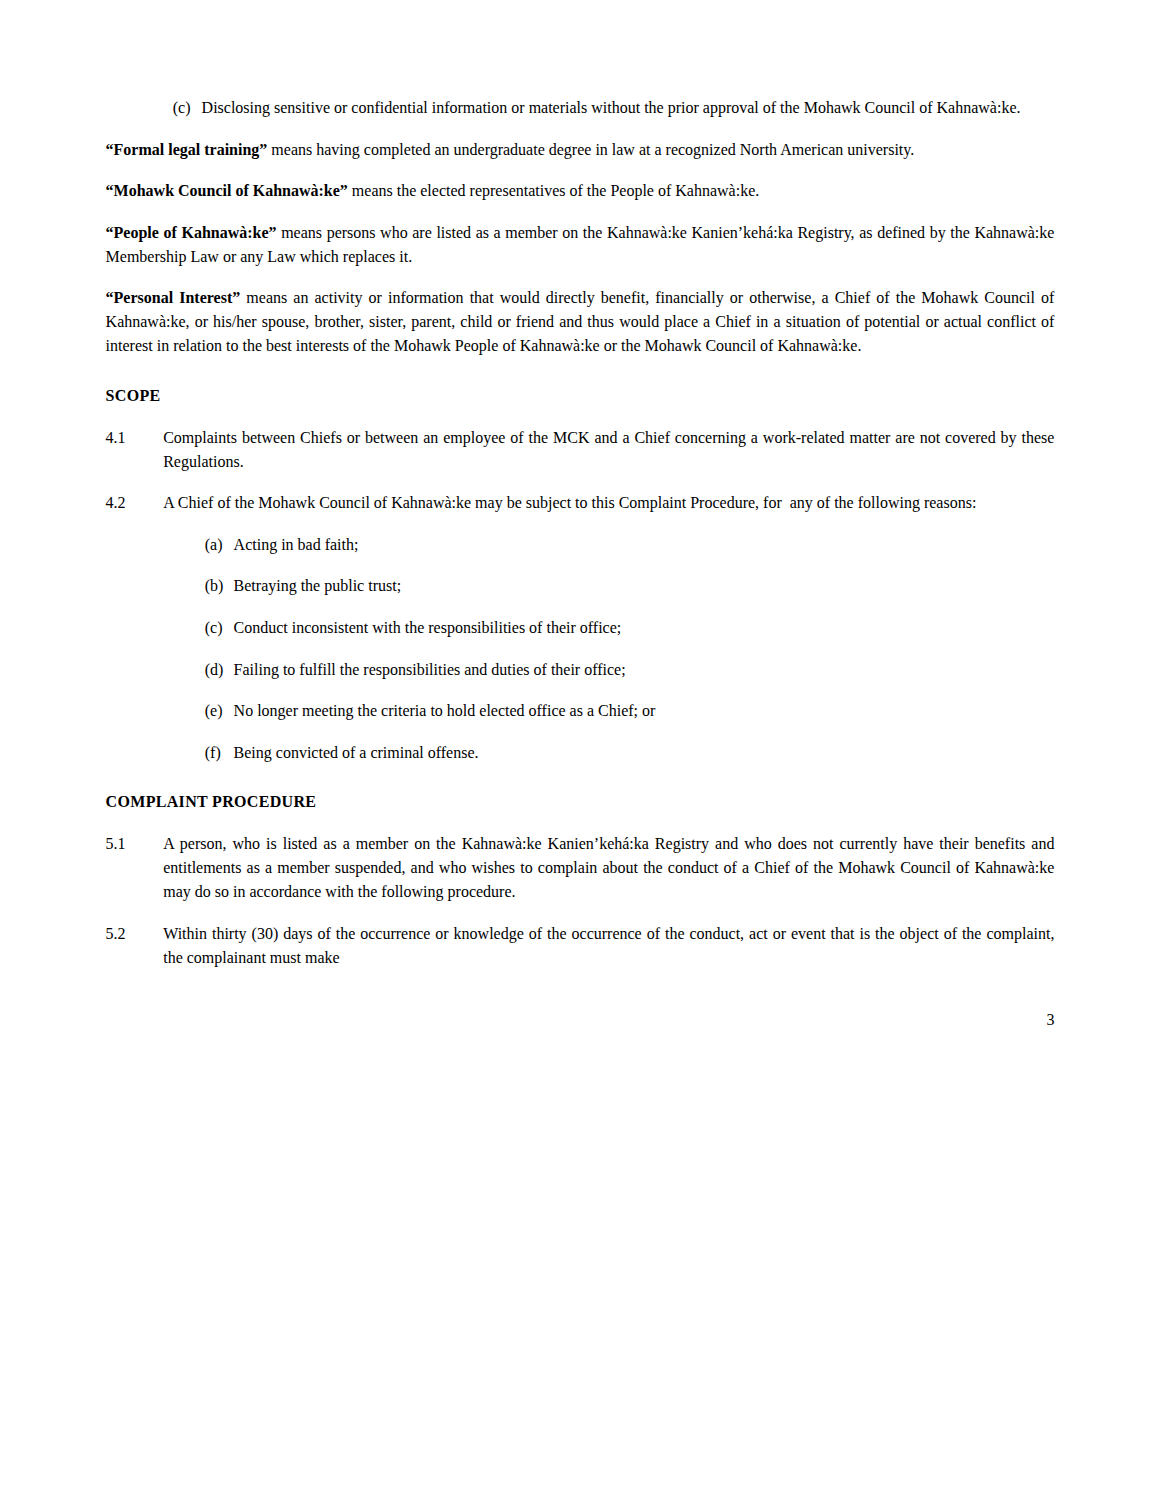(c)
Disclosing sensitive or confidential information or materials without the prior approval of the Mohawk Council of Kahnawà:ke.
“Formal legal training” means having completed an undergraduate degree in law at a recognized North American university.
“Mohawk Council of Kahnawà:ke” means the elected representatives of the People of Kahnawà:ke.
“People of Kahnawà:ke” means persons who are listed as a member on the Kahnawà:ke Kanien’kehá:ka Registry, as defined by the Kahnawà:ke Membership Law or any Law which replaces it.
“Personal Interest” means an activity or information that would directly benefit, financially or otherwise, a Chief of the Mohawk Council of Kahnawà:ke, or his/her spouse, brother, sister, parent, child or friend and thus would place a Chief in a situation of potential or actual conflict of interest in relation to the best interests of the Mohawk People of Kahnawà:ke or the Mohawk Council of Kahnawà:ke.
SCOPE
4.1
Complaints between Chiefs or between an employee of the MCK and a Chief concerning a work-related matter are not covered by these Regulations.
4.2
A Chief of the Mohawk Council of Kahnawà:ke may be subject to this Complaint Procedure, for any of the following reasons:
(a)
Acting in bad faith;
(b)
Betraying the public trust;
(c)
Conduct inconsistent with the responsibilities of their office;
(d)
Failing to fulfill the responsibilities and duties of their office;
(e)
No longer meeting the criteria to hold elected office as a Chief; or
(f)
Being convicted of a criminal offense.
COMPLAINT PROCEDURE
5.1
A person, who is listed as a member on the Kahnawà:ke Kanien’kehá:ka Registry and who does not currently have their benefits and entitlements as a member suspended, and who wishes to complain about the conduct of a Chief of the Mohawk Council of Kahnawà:ke may do so in accordance with the following procedure.
5.2
Within thirty (30) days of the occurrence or knowledge of the occurrence of the conduct, act or event that is the object of the complaint, the complainant must make
3